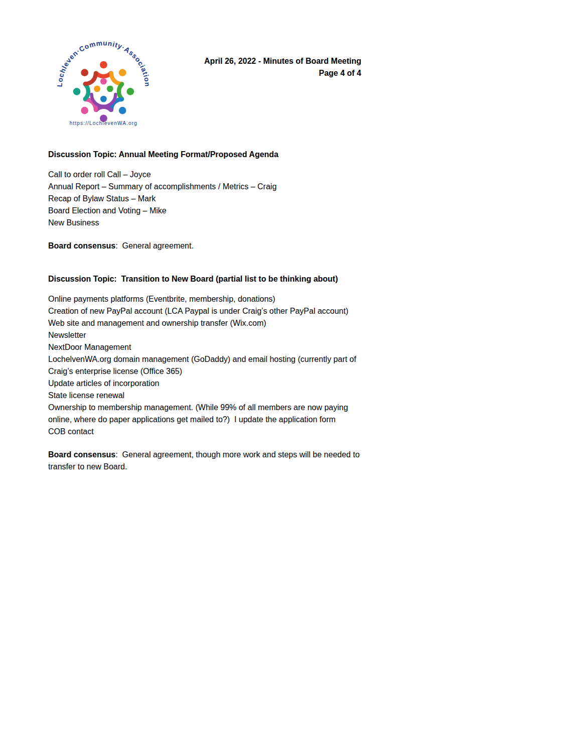Lochleven·Community·Association https://LochlevenWA.org
April 26, 2022 - Minutes of Board Meeting
Page 4 of 4
Discussion Topic: Annual Meeting Format/Proposed Agenda
Call to order roll Call – Joyce Annual Report – Summary of accomplishments / Metrics – Craig Recap of Bylaw Status – Mark Board Election and Voting – Mike New Business
Board consensus: General agreement.
Discussion Topic: Transition to New Board (partial list to be thinking about)
Online payments platforms (Eventbrite, membership, donations) Creation of new PayPal account (LCA Paypal is under Craig’s other PayPal account) Web site and management and ownership transfer (Wix.com) Newsletter NextDoor Management LochelvenWA.org domain management (GoDaddy) and email hosting (currently part of Craig’s enterprise license (Office 365) Update articles of incorporation State license renewal Ownership to membership management. (While 99% of all members are now paying online, where do paper applications get mailed to?) I update the application form COB contact
Board consensus: General agreement, though more work and steps will be needed to transfer to new Board.